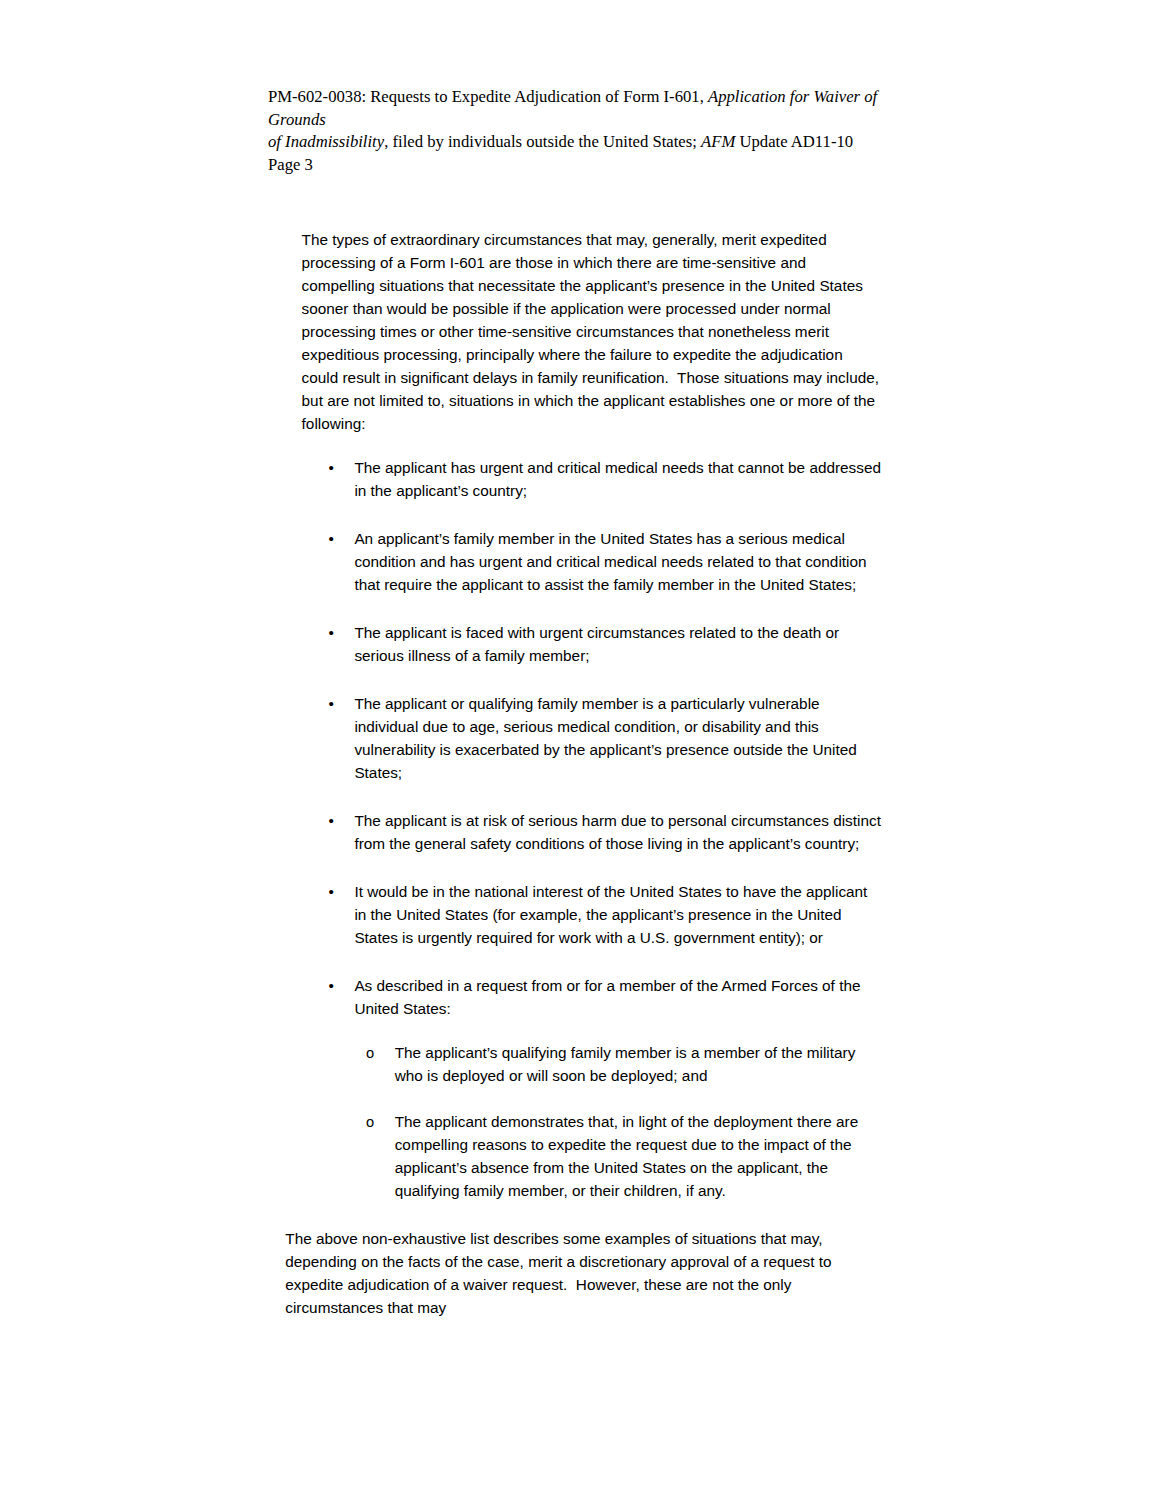PM-602-0038: Requests to Expedite Adjudication of Form I-601, Application for Waiver of Grounds of Inadmissibility, filed by individuals outside the United States; AFM Update AD11-10 Page 3
The types of extraordinary circumstances that may, generally, merit expedited processing of a Form I-601 are those in which there are time-sensitive and compelling situations that necessitate the applicant’s presence in the United States sooner than would be possible if the application were processed under normal processing times or other time-sensitive circumstances that nonetheless merit expeditious processing, principally where the failure to expedite the adjudication could result in significant delays in family reunification. Those situations may include, but are not limited to, situations in which the applicant establishes one or more of the following:
The applicant has urgent and critical medical needs that cannot be addressed in the applicant’s country;
An applicant’s family member in the United States has a serious medical condition and has urgent and critical medical needs related to that condition that require the applicant to assist the family member in the United States;
The applicant is faced with urgent circumstances related to the death or serious illness of a family member;
The applicant or qualifying family member is a particularly vulnerable individual due to age, serious medical condition, or disability and this vulnerability is exacerbated by the applicant’s presence outside the United States;
The applicant is at risk of serious harm due to personal circumstances distinct from the general safety conditions of those living in the applicant’s country;
It would be in the national interest of the United States to have the applicant in the United States (for example, the applicant’s presence in the United States is urgently required for work with a U.S. government entity); or
As described in a request from or for a member of the Armed Forces of the United States:
The applicant’s qualifying family member is a member of the military who is deployed or will soon be deployed; and
The applicant demonstrates that, in light of the deployment there are compelling reasons to expedite the request due to the impact of the applicant’s absence from the United States on the applicant, the qualifying family member, or their children, if any.
The above non-exhaustive list describes some examples of situations that may, depending on the facts of the case, merit a discretionary approval of a request to expedite adjudication of a waiver request. However, these are not the only circumstances that may